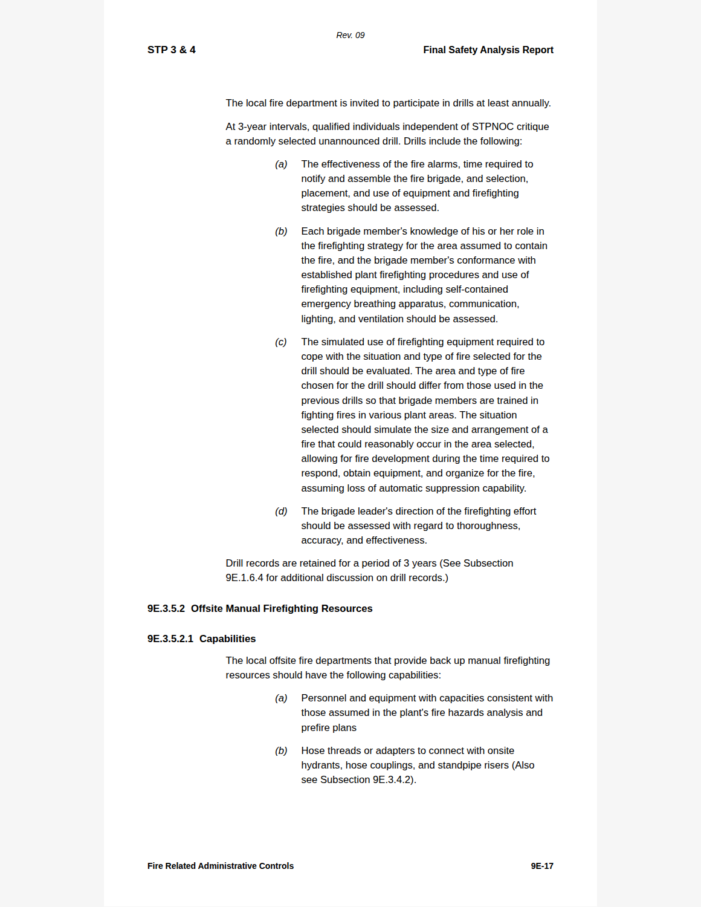Rev. 09
STP 3 & 4
Final Safety Analysis Report
The local fire department is invited to participate in drills at least annually.
At 3-year intervals, qualified individuals independent of STPNOC critique a randomly selected unannounced drill. Drills include the following:
(a) The effectiveness of the fire alarms, time required to notify and assemble the fire brigade, and selection, placement, and use of equipment and firefighting strategies should be assessed.
(b) Each brigade member's knowledge of his or her role in the firefighting strategy for the area assumed to contain the fire, and the brigade member's conformance with established plant firefighting procedures and use of firefighting equipment, including self-contained emergency breathing apparatus, communication, lighting, and ventilation should be assessed.
(c) The simulated use of firefighting equipment required to cope with the situation and type of fire selected for the drill should be evaluated. The area and type of fire chosen for the drill should differ from those used in the previous drills so that brigade members are trained in fighting fires in various plant areas. The situation selected should simulate the size and arrangement of a fire that could reasonably occur in the area selected, allowing for fire development during the time required to respond, obtain equipment, and organize for the fire, assuming loss of automatic suppression capability.
(d) The brigade leader's direction of the firefighting effort should be assessed with regard to thoroughness, accuracy, and effectiveness.
Drill records are retained for a period of 3 years (See Subsection 9E.1.6.4 for additional discussion on drill records.)
9E.3.5.2 Offsite Manual Firefighting Resources
9E.3.5.2.1 Capabilities
The local offsite fire departments that provide back up manual firefighting resources should have the following capabilities:
(a) Personnel and equipment with capacities consistent with those assumed in the plant's fire hazards analysis and prefire plans
(b) Hose threads or adapters to connect with onsite hydrants, hose couplings, and standpipe risers (Also see Subsection 9E.3.4.2).
Fire Related Administrative Controls
9E-17